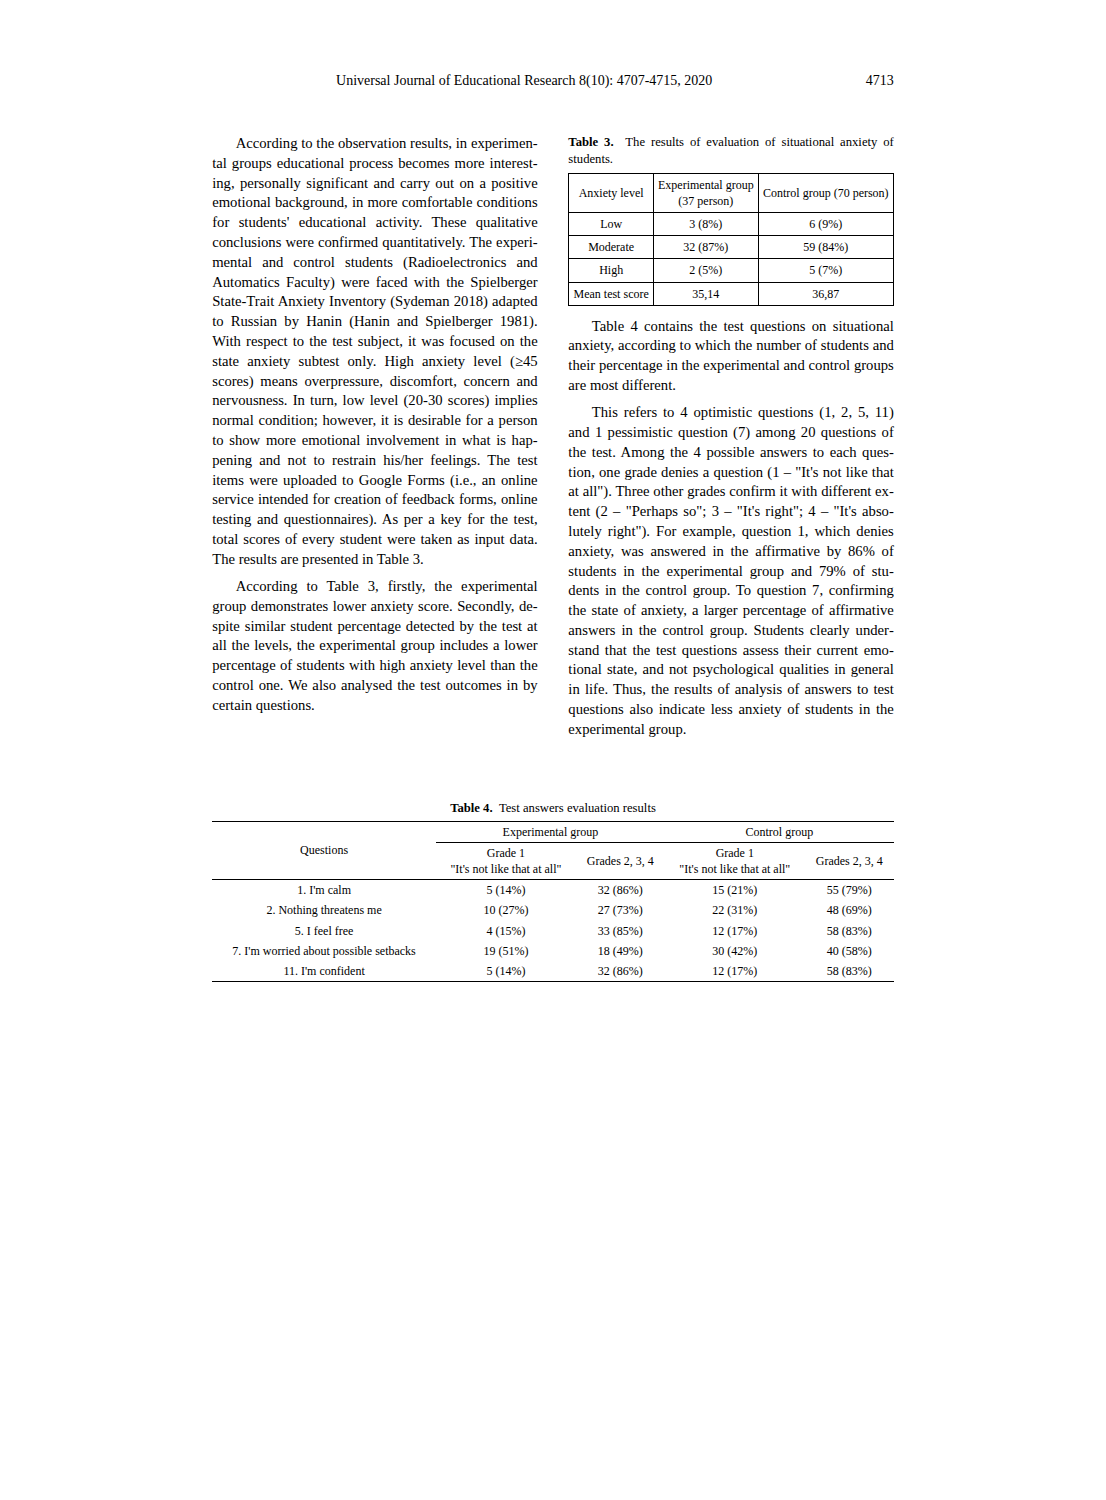Universal Journal of Educational Research 8(10): 4707-4715, 2020
4713
According to the observation results, in experimental groups educational process becomes more interesting, personally significant and carry out on a positive emotional background, in more comfortable conditions for students' educational activity. These qualitative conclusions were confirmed quantitatively. The experimental and control students (Radioelectronics and Automatics Faculty) were faced with the Spielberger State-Trait Anxiety Inventory (Sydeman 2018) adapted to Russian by Hanin (Hanin and Spielberger 1981). With respect to the test subject, it was focused on the state anxiety subtest only. High anxiety level (≥45 scores) means overpressure, discomfort, concern and nervousness. In turn, low level (20-30 scores) implies normal condition; however, it is desirable for a person to show more emotional involvement in what is happening and not to restrain his/her feelings. The test items were uploaded to Google Forms (i.e., an online service intended for creation of feedback forms, online testing and questionnaires). As per a key for the test, total scores of every student were taken as input data. The results are presented in Table 3.
According to Table 3, firstly, the experimental group demonstrates lower anxiety score. Secondly, despite similar student percentage detected by the test at all the levels, the experimental group includes a lower percentage of students with high anxiety level than the control one. We also analysed the test outcomes in by certain questions.
Table 3. The results of evaluation of situational anxiety of students.
| Anxiety level | Experimental group (37 person) | Control group (70 person) |
| --- | --- | --- |
| Low | 3 (8%) | 6 (9%) |
| Moderate | 32 (87%) | 59 (84%) |
| High | 2 (5%) | 5 (7%) |
| Mean test score | 35,14 | 36,87 |
Table 4 contains the test questions on situational anxiety, according to which the number of students and their percentage in the experimental and control groups are most different.
This refers to 4 optimistic questions (1, 2, 5, 11) and 1 pessimistic question (7) among 20 questions of the test. Among the 4 possible answers to each question, one grade denies a question (1 – "It's not like that at all"). Three other grades confirm it with different extent (2 – "Perhaps so"; 3 – "It's right"; 4 – "It's absolutely right"). For example, question 1, which denies anxiety, was answered in the affirmative by 86% of students in the experimental group and 79% of students in the control group. To question 7, confirming the state of anxiety, a larger percentage of affirmative answers in the control group. Students clearly understand that the test questions assess their current emotional state, and not psychological qualities in general in life. Thus, the results of analysis of answers to test questions also indicate less anxiety of students in the experimental group.
Table 4. Test answers evaluation results
| Questions | Experimental group | Control group |
| --- | --- | --- |
| Grade 1 "It's not like that at all" | Grades 2, 3, 4 | Grade 1 "It's not like that at all" | Grades 2, 3, 4 |
| 1. I'm calm | 5 (14%) | 32 (86%) | 15 (21%) | 55 (79%) |
| 2. Nothing threatens me | 10 (27%) | 27 (73%) | 22 (31%) | 48 (69%) |
| 5. I feel free | 4 (15%) | 33 (85%) | 12 (17%) | 58 (83%) |
| 7. I'm worried about possible setbacks | 19 (51%) | 18 (49%) | 30 (42%) | 40 (58%) |
| 11. I'm confident | 5 (14%) | 32 (86%) | 12 (17%) | 58 (83%) |